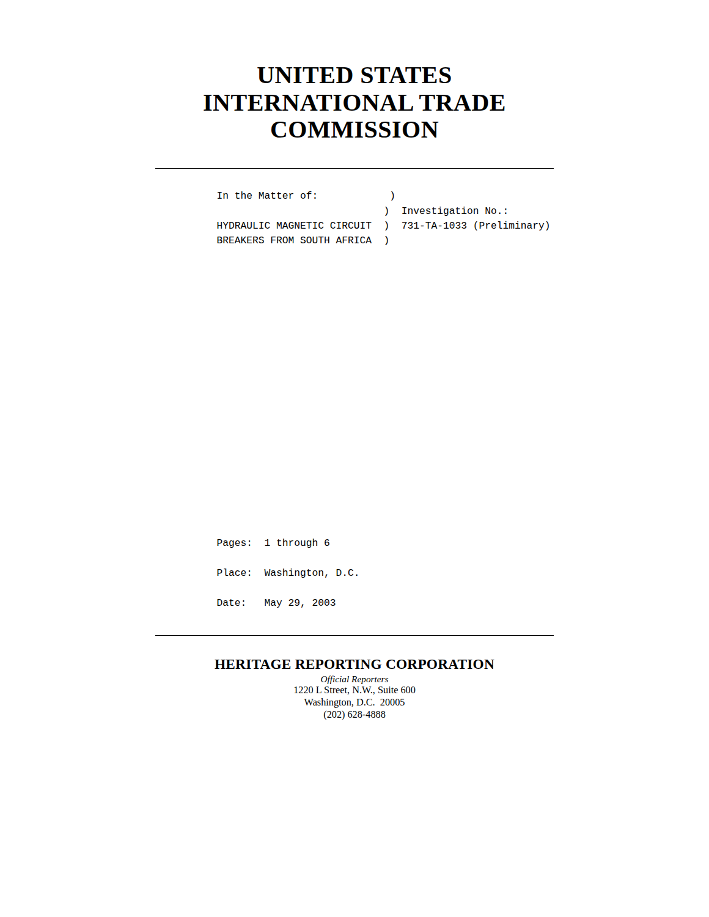UNITED STATES
INTERNATIONAL TRADE COMMISSION
In the Matter of: ) ) Investigation No.: HYDRAULIC MAGNETIC CIRCUIT ) 731-TA-1033 (Preliminary) BREAKERS FROM SOUTH AFRICA )
Pages: 1 through 6 Place: Washington, D.C. Date: May 29, 2003
HERITAGE REPORTING CORPORATION
Official Reporters
1220 L Street, N.W., Suite 600
Washington, D.C. 20005
(202) 628-4888